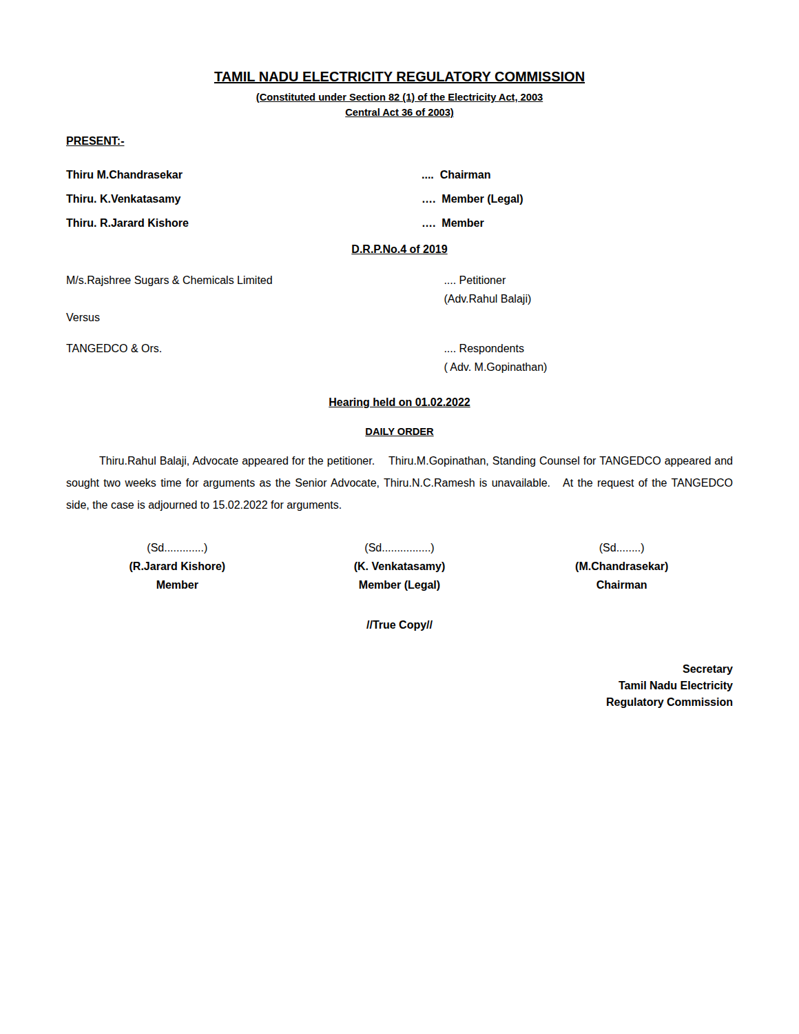TAMIL NADU ELECTRICITY REGULATORY COMMISSION
(Constituted under Section 82 (1) of the Electricity Act, 2003
Central Act 36 of 2003)
PRESENT:-
| Thiru M.Chandrasekar | .... Chairman |
| Thiru. K.Venkatasamy | …. Member (Legal) |
| Thiru. R.Jarard Kishore | …. Member |
D.R.P.No.4 of 2019
| M/s.Rajshree Sugars & Chemicals Limited | .... Petitioner |
| | (Adv.Rahul Balaji) |
| Versus | |
| TANGEDCO & Ors. | .... Respondents |
| | ( Adv. M.Gopinathan) |
Hearing held on 01.02.2022
DAILY ORDER
Thiru.Rahul Balaji, Advocate appeared for the petitioner. Thiru.M.Gopinathan, Standing Counsel for TANGEDCO appeared and sought two weeks time for arguments as the Senior Advocate, Thiru.N.C.Ramesh is unavailable. At the request of the TANGEDCO side, the case is adjourned to 15.02.2022 for arguments.
| (Sd.............) | (Sd................) | (Sd........) |
| (R.Jarard Kishore) | (K. Venkatasamy) | (M.Chandrasekar) |
| Member | Member (Legal) | Chairman |
//True Copy//
Secretary
Tamil Nadu Electricity
Regulatory Commission